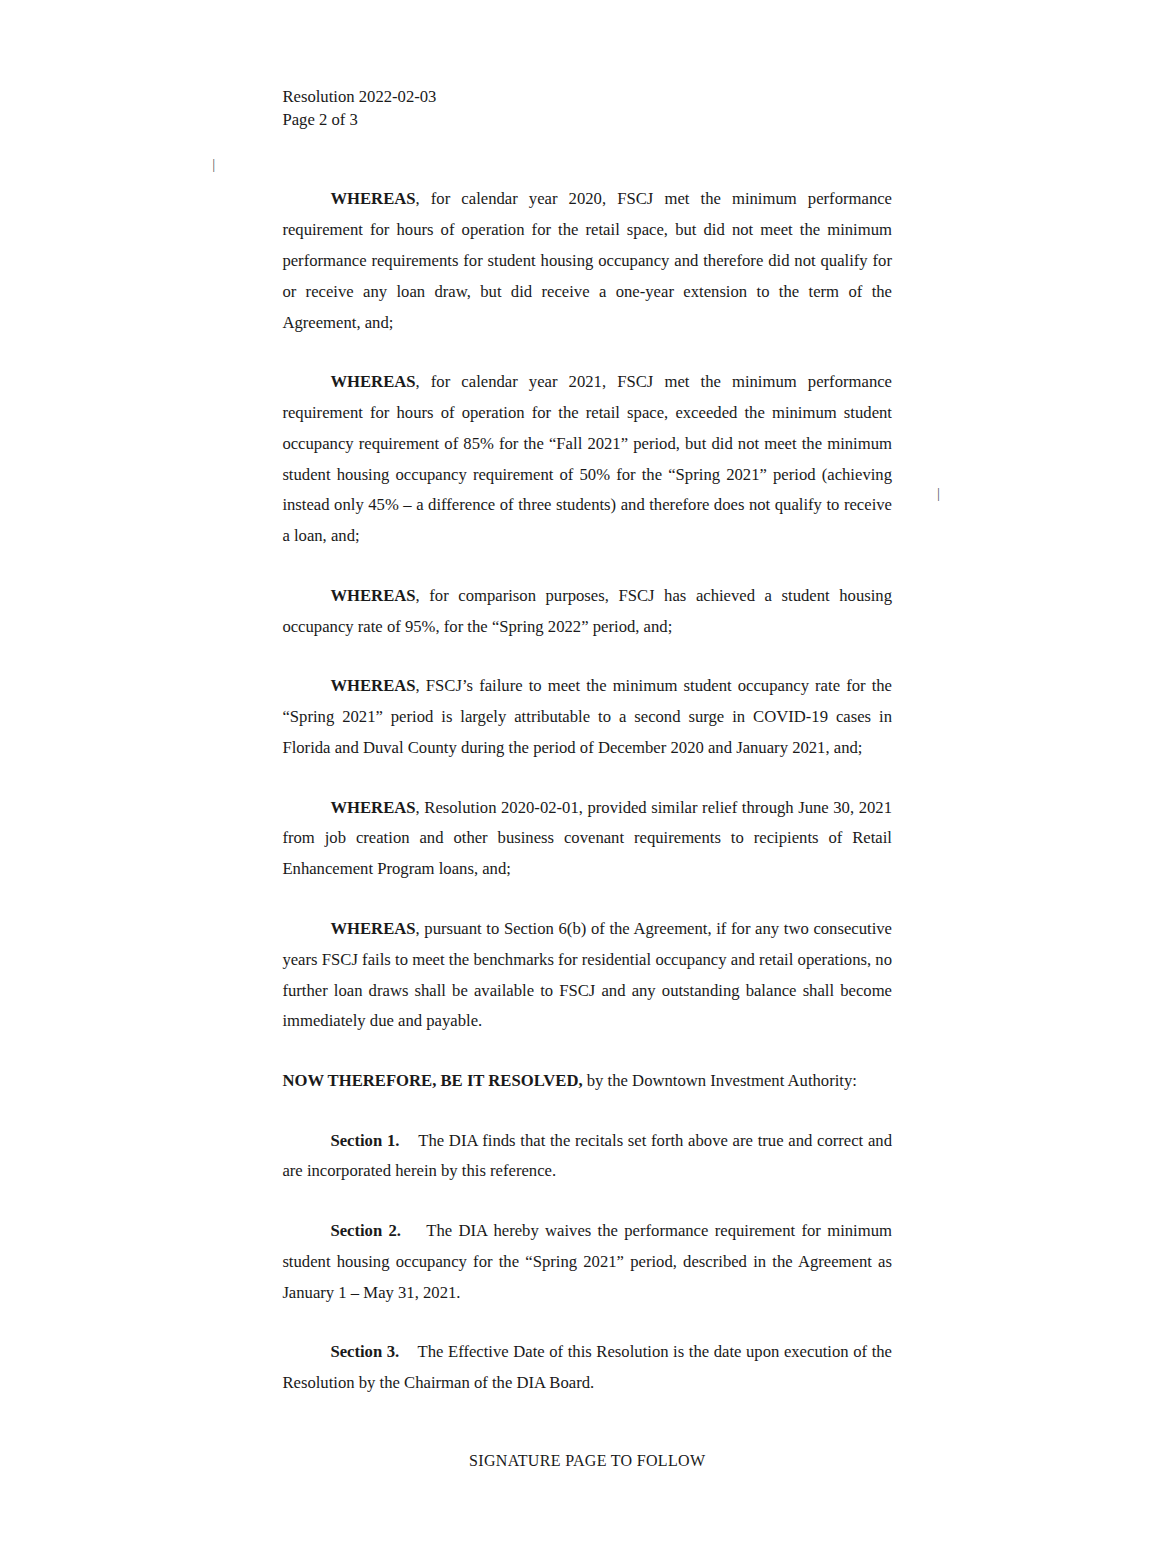|
|
Resolution 2022-02-03
Page 2 of 3
WHEREAS, for calendar year 2020, FSCJ met the minimum performance requirement for hours of operation for the retail space, but did not meet the minimum performance requirements for student housing occupancy and therefore did not qualify for or receive any loan draw, but did receive a one-year extension to the term of the Agreement, and;
WHEREAS, for calendar year 2021, FSCJ met the minimum performance requirement for hours of operation for the retail space, exceeded the minimum student occupancy requirement of 85% for the “Fall 2021” period, but did not meet the minimum student housing occupancy requirement of 50% for the “Spring 2021” period (achieving instead only 45% – a difference of three students) and therefore does not qualify to receive a loan, and;
WHEREAS, for comparison purposes, FSCJ has achieved a student housing occupancy rate of 95%, for the “Spring 2022” period, and;
WHEREAS, FSCJ’s failure to meet the minimum student occupancy rate for the “Spring 2021” period is largely attributable to a second surge in COVID-19 cases in Florida and Duval County during the period of December 2020 and January 2021, and;
WHEREAS, Resolution 2020-02-01, provided similar relief through June 30, 2021 from job creation and other business covenant requirements to recipients of Retail Enhancement Program loans, and;
WHEREAS, pursuant to Section 6(b) of the Agreement, if for any two consecutive years FSCJ fails to meet the benchmarks for residential occupancy and retail operations, no further loan draws shall be available to FSCJ and any outstanding balance shall become immediately due and payable.
NOW THEREFORE, BE IT RESOLVED, by the Downtown Investment Authority:
Section 1. The DIA finds that the recitals set forth above are true and correct and are incorporated herein by this reference.
Section 2. The DIA hereby waives the performance requirement for minimum student housing occupancy for the “Spring 2021” period, described in the Agreement as January 1 – May 31, 2021.
Section 3. The Effective Date of this Resolution is the date upon execution of the Resolution by the Chairman of the DIA Board.
SIGNATURE PAGE TO FOLLOW